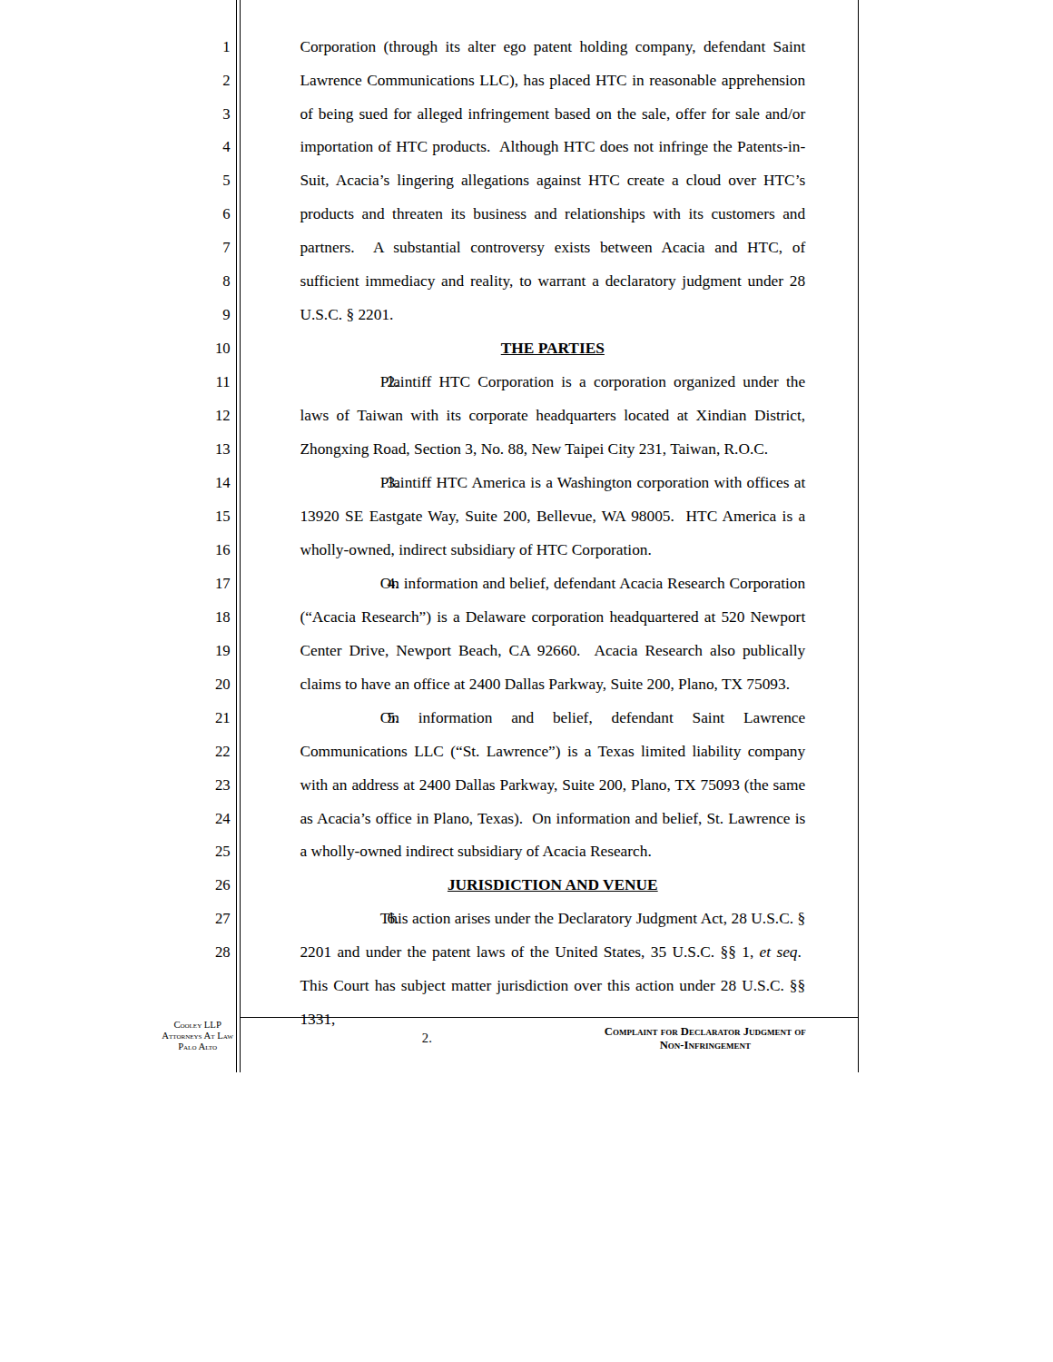1
2
3
4
5
6
7
8
9
10
11
12
13
14
15
16
17
18
19
20
21
22
23
24
25
26
27
28
Corporation (through its alter ego patent holding company, defendant Saint Lawrence Communications LLC), has placed HTC in reasonable apprehension of being sued for alleged infringement based on the sale, offer for sale and/or importation of HTC products. Although HTC does not infringe the Patents-in-Suit, Acacia’s lingering allegations against HTC create a cloud over HTC’s products and threaten its business and relationships with its customers and partners. A substantial controversy exists between Acacia and HTC, of sufficient immediacy and reality, to warrant a declaratory judgment under 28 U.S.C. § 2201.
THE PARTIES
2. Plaintiff HTC Corporation is a corporation organized under the laws of Taiwan with its corporate headquarters located at Xindian District, Zhongxing Road, Section 3, No. 88, New Taipei City 231, Taiwan, R.O.C.
3. Plaintiff HTC America is a Washington corporation with offices at 13920 SE Eastgate Way, Suite 200, Bellevue, WA 98005. HTC America is a wholly-owned, indirect subsidiary of HTC Corporation.
4. On information and belief, defendant Acacia Research Corporation (“Acacia Research”) is a Delaware corporation headquartered at 520 Newport Center Drive, Newport Beach, CA 92660. Acacia Research also publically claims to have an office at 2400 Dallas Parkway, Suite 200, Plano, TX 75093.
5. On information and belief, defendant Saint Lawrence Communications LLC (“St. Lawrence”) is a Texas limited liability company with an address at 2400 Dallas Parkway, Suite 200, Plano, TX 75093 (the same as Acacia’s office in Plano, Texas). On information and belief, St. Lawrence is a wholly-owned indirect subsidiary of Acacia Research.
JURISDICTION AND VENUE
6. This action arises under the Declaratory Judgment Act, 28 U.S.C. § 2201 and under the patent laws of the United States, 35 U.S.C. §§ 1, et seq. This Court has subject matter jurisdiction over this action under 28 U.S.C. §§ 1331,
Cooley LLP
Attorneys At Law
Palo Alto
2.
Complaint for Declarator Judgment of
Non-Infringement